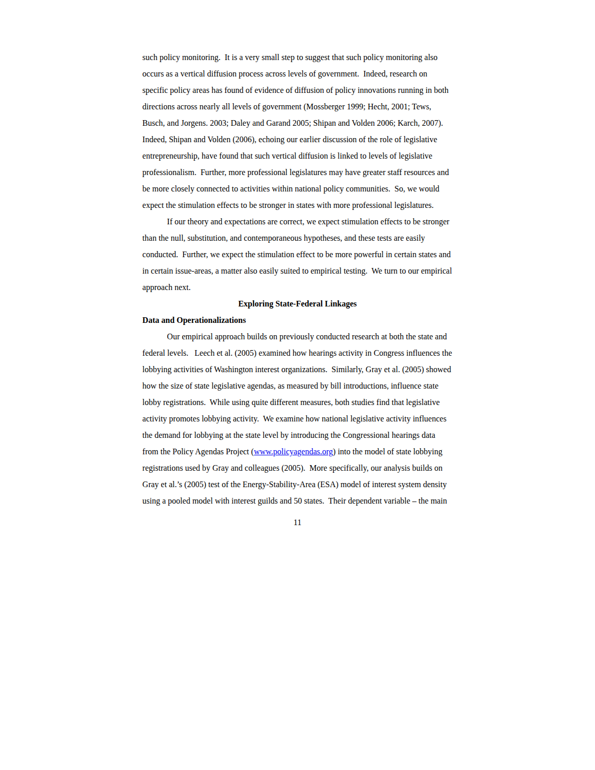such policy monitoring. It is a very small step to suggest that such policy monitoring also occurs as a vertical diffusion process across levels of government. Indeed, research on specific policy areas has found of evidence of diffusion of policy innovations running in both directions across nearly all levels of government (Mossberger 1999; Hecht, 2001; Tews, Busch, and Jorgens. 2003; Daley and Garand 2005; Shipan and Volden 2006; Karch, 2007). Indeed, Shipan and Volden (2006), echoing our earlier discussion of the role of legislative entrepreneurship, have found that such vertical diffusion is linked to levels of legislative professionalism. Further, more professional legislatures may have greater staff resources and be more closely connected to activities within national policy communities. So, we would expect the stimulation effects to be stronger in states with more professional legislatures.
If our theory and expectations are correct, we expect stimulation effects to be stronger than the null, substitution, and contemporaneous hypotheses, and these tests are easily conducted. Further, we expect the stimulation effect to be more powerful in certain states and in certain issue-areas, a matter also easily suited to empirical testing. We turn to our empirical approach next.
Exploring State-Federal Linkages
Data and Operationalizations
Our empirical approach builds on previously conducted research at both the state and federal levels. Leech et al. (2005) examined how hearings activity in Congress influences the lobbying activities of Washington interest organizations. Similarly, Gray et al. (2005) showed how the size of state legislative agendas, as measured by bill introductions, influence state lobby registrations. While using quite different measures, both studies find that legislative activity promotes lobbying activity. We examine how national legislative activity influences the demand for lobbying at the state level by introducing the Congressional hearings data from the Policy Agendas Project (www.policyagendas.org) into the model of state lobbying registrations used by Gray and colleagues (2005). More specifically, our analysis builds on Gray et al.’s (2005) test of the Energy-Stability-Area (ESA) model of interest system density using a pooled model with interest guilds and 50 states. Their dependent variable – the main
11